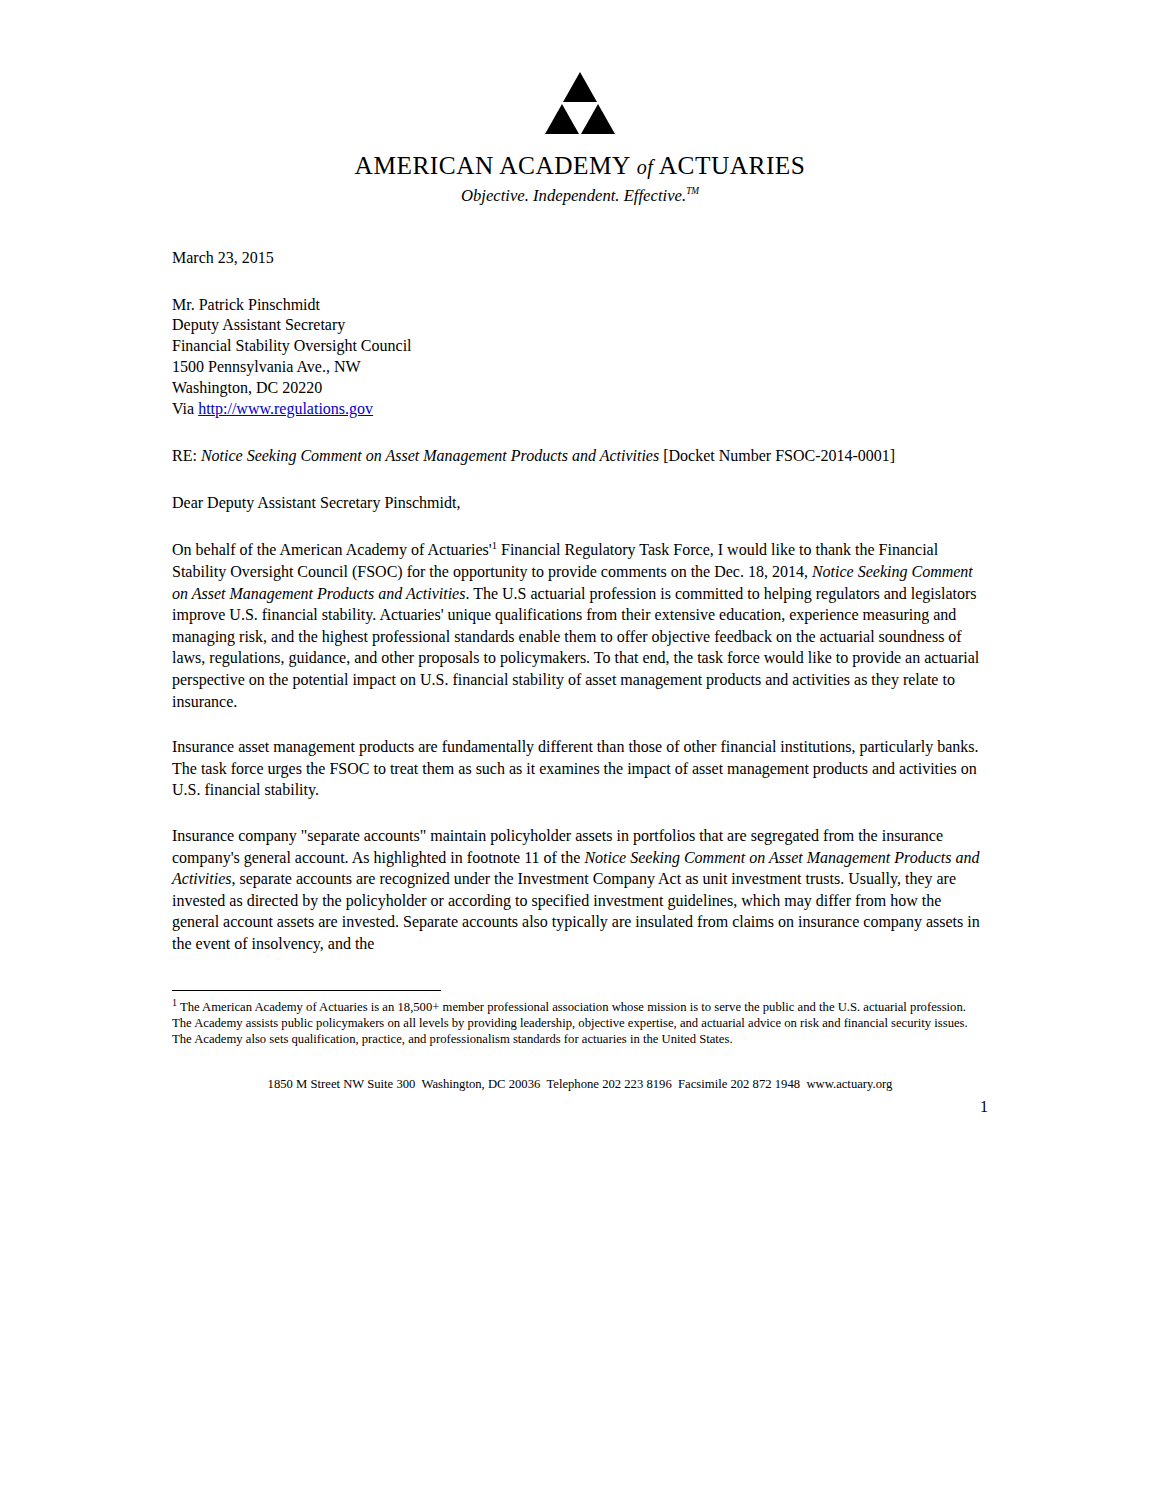AMERICAN ACADEMY of ACTUARIES
Objective. Independent. Effective.TM
March 23, 2015
Mr. Patrick Pinschmidt
Deputy Assistant Secretary
Financial Stability Oversight Council
1500 Pennsylvania Ave., NW
Washington, DC 20220
Via http://www.regulations.gov
RE: Notice Seeking Comment on Asset Management Products and Activities [Docket Number FSOC-2014-0001]
Dear Deputy Assistant Secretary Pinschmidt,
On behalf of the American Academy of Actuaries'1 Financial Regulatory Task Force, I would like to thank the Financial Stability Oversight Council (FSOC) for the opportunity to provide comments on the Dec. 18, 2014, Notice Seeking Comment on Asset Management Products and Activities. The U.S actuarial profession is committed to helping regulators and legislators improve U.S. financial stability. Actuaries' unique qualifications from their extensive education, experience measuring and managing risk, and the highest professional standards enable them to offer objective feedback on the actuarial soundness of laws, regulations, guidance, and other proposals to policymakers. To that end, the task force would like to provide an actuarial perspective on the potential impact on U.S. financial stability of asset management products and activities as they relate to insurance.
Insurance asset management products are fundamentally different than those of other financial institutions, particularly banks. The task force urges the FSOC to treat them as such as it examines the impact of asset management products and activities on U.S. financial stability.
Insurance company "separate accounts" maintain policyholder assets in portfolios that are segregated from the insurance company's general account. As highlighted in footnote 11 of the Notice Seeking Comment on Asset Management Products and Activities, separate accounts are recognized under the Investment Company Act as unit investment trusts. Usually, they are invested as directed by the policyholder or according to specified investment guidelines, which may differ from how the general account assets are invested. Separate accounts also typically are insulated from claims on insurance company assets in the event of insolvency, and the
1 The American Academy of Actuaries is an 18,500+ member professional association whose mission is to serve the public and the U.S. actuarial profession. The Academy assists public policymakers on all levels by providing leadership, objective expertise, and actuarial advice on risk and financial security issues. The Academy also sets qualification, practice, and professionalism standards for actuaries in the United States.
1850 M Street NW Suite 300 Washington, DC 20036 Telephone 202 223 8196 Facsimile 202 872 1948 www.actuary.org
1